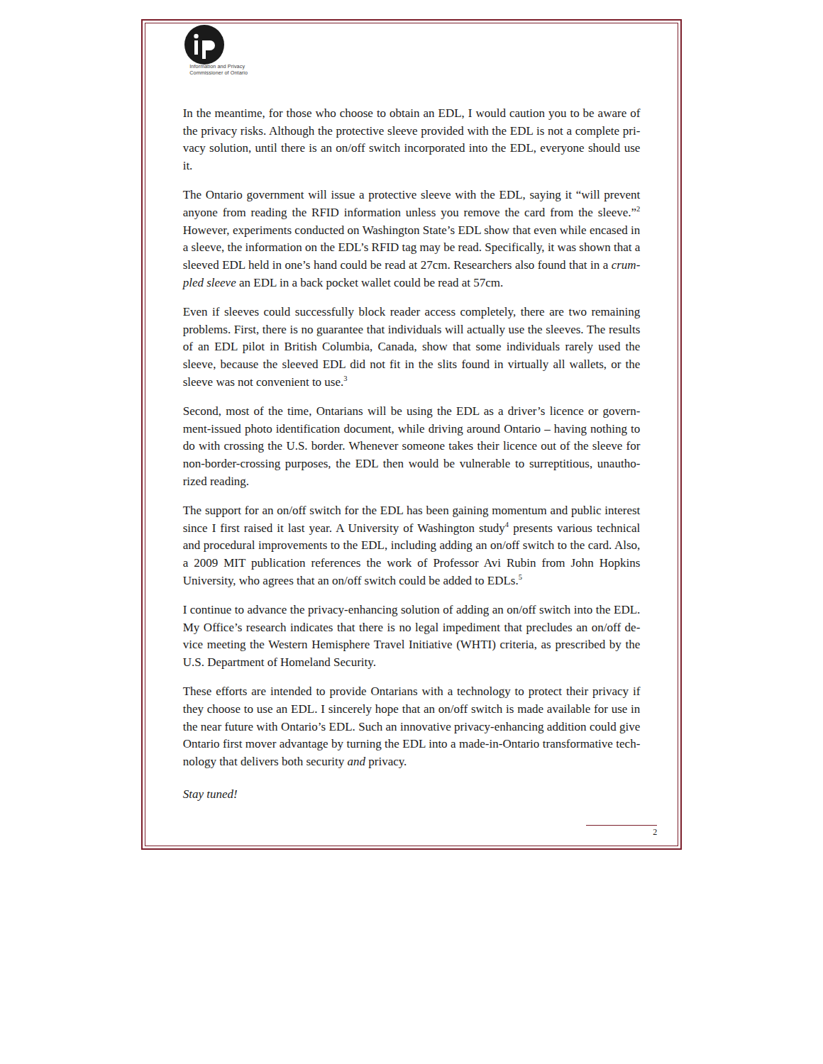Information and Privacy
Commissioner of Ontario
In the meantime, for those who choose to obtain an EDL, I would caution you to be aware of the privacy risks. Although the protective sleeve provided with the EDL is not a complete privacy solution, until there is an on/off switch incorporated into the EDL, everyone should use it.
The Ontario government will issue a protective sleeve with the EDL, saying it “will prevent anyone from reading the RFID information unless you remove the card from the sleeve.”2 However, experiments conducted on Washington State’s EDL show that even while encased in a sleeve, the information on the EDL’s RFID tag may be read. Specifically, it was shown that a sleeved EDL held in one’s hand could be read at 27cm. Researchers also found that in a crumpled sleeve an EDL in a back pocket wallet could be read at 57cm.
Even if sleeves could successfully block reader access completely, there are two remaining problems. First, there is no guarantee that individuals will actually use the sleeves. The results of an EDL pilot in British Columbia, Canada, show that some individuals rarely used the sleeve, because the sleeved EDL did not fit in the slits found in virtually all wallets, or the sleeve was not convenient to use.3
Second, most of the time, Ontarians will be using the EDL as a driver’s licence or government-issued photo identification document, while driving around Ontario – having nothing to do with crossing the U.S. border. Whenever someone takes their licence out of the sleeve for non-border-crossing purposes, the EDL then would be vulnerable to surreptitious, unauthorized reading.
The support for an on/off switch for the EDL has been gaining momentum and public interest since I first raised it last year. A University of Washington study4 presents various technical and procedural improvements to the EDL, including adding an on/off switch to the card. Also, a 2009 MIT publication references the work of Professor Avi Rubin from John Hopkins University, who agrees that an on/off switch could be added to EDLs.5
I continue to advance the privacy-enhancing solution of adding an on/off switch into the EDL. My Office’s research indicates that there is no legal impediment that precludes an on/off device meeting the Western Hemisphere Travel Initiative (WHTI) criteria, as prescribed by the U.S. Department of Homeland Security.
These efforts are intended to provide Ontarians with a technology to protect their privacy if they choose to use an EDL. I sincerely hope that an on/off switch is made available for use in the near future with Ontario’s EDL. Such an innovative privacy-enhancing addition could give Ontario first mover advantage by turning the EDL into a made-in-Ontario transformative technology that delivers both security and privacy.
Stay tuned!
2